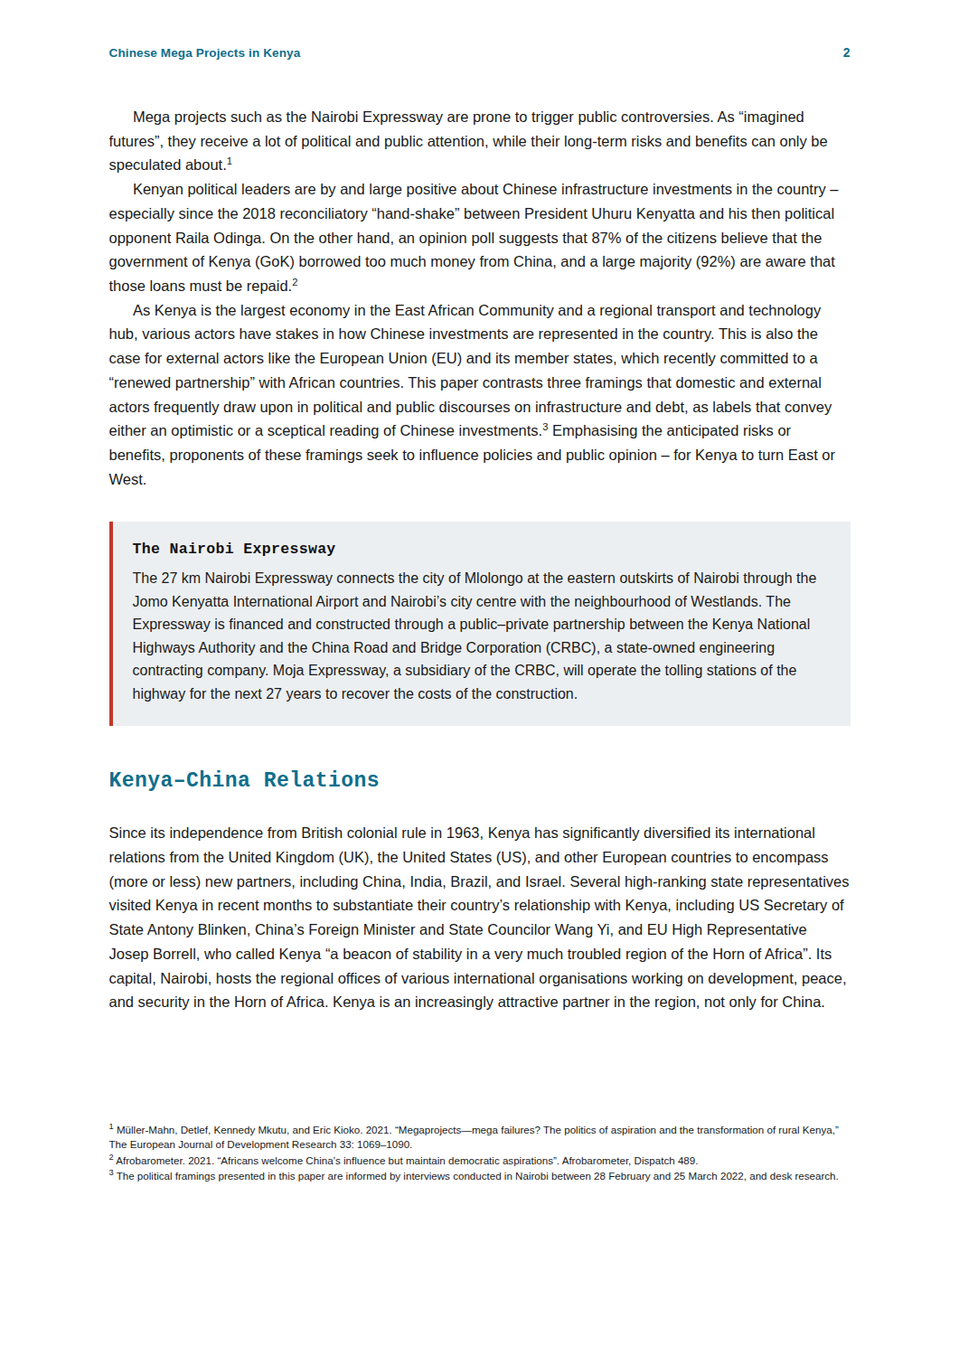Chinese Mega Projects in Kenya 2
Mega projects such as the Nairobi Expressway are prone to trigger public controversies. As “imagined futures”, they receive a lot of political and public attention, while their long-term risks and benefits can only be speculated about.1
Kenyan political leaders are by and large positive about Chinese infrastructure investments in the country – especially since the 2018 reconciliatory “hand-shake” between President Uhuru Kenyatta and his then political opponent Raila Odinga. On the other hand, an opinion poll suggests that 87% of the citizens believe that the government of Kenya (GoK) borrowed too much money from China, and a large majority (92%) are aware that those loans must be repaid.2
As Kenya is the largest economy in the East African Community and a regional transport and technology hub, various actors have stakes in how Chinese investments are represented in the country. This is also the case for external actors like the European Union (EU) and its member states, which recently committed to a “renewed partnership” with African countries. This paper contrasts three framings that domestic and external actors frequently draw upon in political and public discourses on infrastructure and debt, as labels that convey either an optimistic or a sceptical reading of Chinese investments.3 Emphasising the anticipated risks or benefits, proponents of these framings seek to influence policies and public opinion – for Kenya to turn East or West.
The Nairobi Expressway
The 27 km Nairobi Expressway connects the city of Mlolongo at the eastern outskirts of Nairobi through the Jomo Kenyatta International Airport and Nairobi’s city centre with the neighbourhood of Westlands. The Expressway is financed and constructed through a public–private partnership between the Kenya National Highways Authority and the China Road and Bridge Corporation (CRBC), a state-owned engineering contracting company. Moja Expressway, a subsidiary of the CRBC, will operate the tolling stations of the highway for the next 27 years to recover the costs of the construction.
Kenya–China Relations
Since its independence from British colonial rule in 1963, Kenya has significantly diversified its international relations from the United Kingdom (UK), the United States (US), and other European countries to encompass (more or less) new partners, including China, India, Brazil, and Israel. Several high-ranking state representatives visited Kenya in recent months to substantiate their country’s relationship with Kenya, including US Secretary of State Antony Blinken, China’s Foreign Minister and State Councilor Wang Yi, and EU High Representative Josep Borrell, who called Kenya “a beacon of stability in a very much troubled region of the Horn of Africa”. Its capital, Nairobi, hosts the regional offices of various international organisations working on development, peace, and security in the Horn of Africa. Kenya is an increasingly attractive partner in the region, not only for China.
1 Müller-Mahn, Detlef, Kennedy Mkutu, and Eric Kioko. 2021. “Megaprojects—mega failures? The politics of aspiration and the transformation of rural Kenya,” The European Journal of Development Research 33: 1069–1090.
2 Afrobarometer. 2021. “Africans welcome China’s influence but maintain democratic aspirations”. Afrobarometer, Dispatch 489.
3 The political framings presented in this paper are informed by interviews conducted in Nairobi between 28 February and 25 March 2022, and desk research.